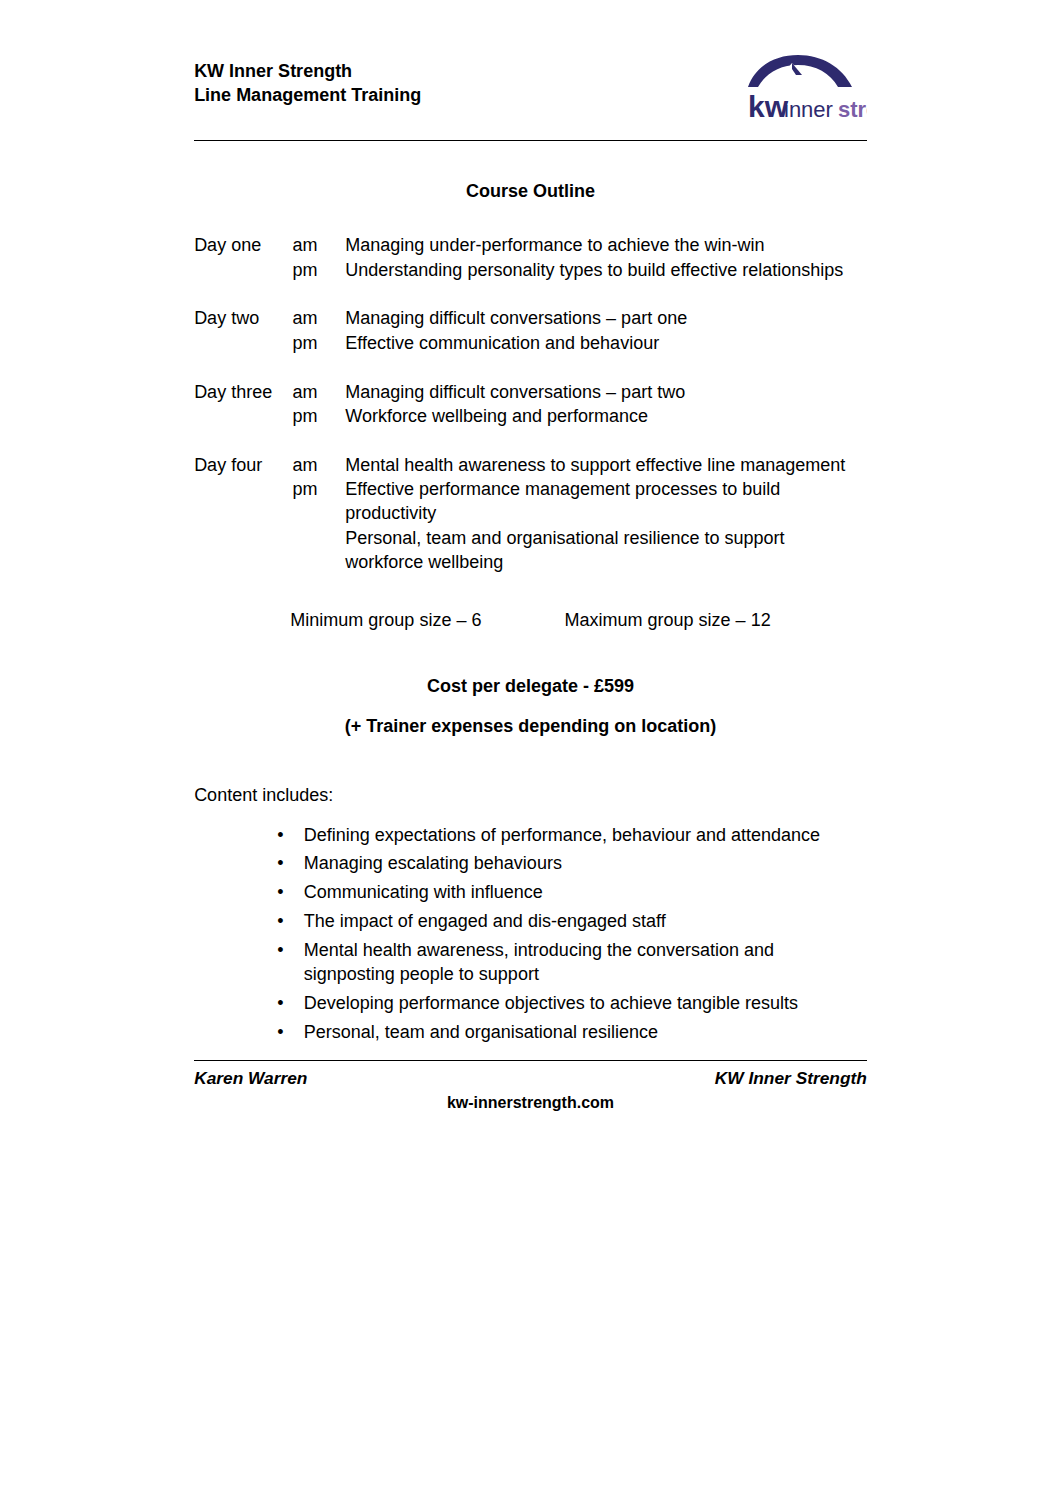KW Inner Strength
Line Management Training
KW Inner Strength logo kw inner strength
Course Outline
| Day one | am | Managing under-performance to achieve the win-win |
| | pm | Understanding personality types to build effective relationships |
| Day two | am | Managing difficult conversations – part one |
| | pm | Effective communication and behaviour |
| Day three | am | Managing difficult conversations – part two |
| | pm | Workforce wellbeing and performance |
| Day four | am | Mental health awareness to support effective line management |
| | pm | Effective performance management processes to build productivity |
| | | Personal, team and organisational resilience to support workforce wellbeing |
Minimum group size – 6 Maximum group size – 12
Cost per delegate - £599
(+ Trainer expenses depending on location)
Content includes:
Defining expectations of performance, behaviour and attendance
Managing escalating behaviours
Communicating with influence
The impact of engaged and dis-engaged staff
Mental health awareness, introducing the conversation and signposting people to support
Developing performance objectives to achieve tangible results
Personal, team and organisational resilience
Karen Warren KW Inner Strength
kw-innerstrength.com